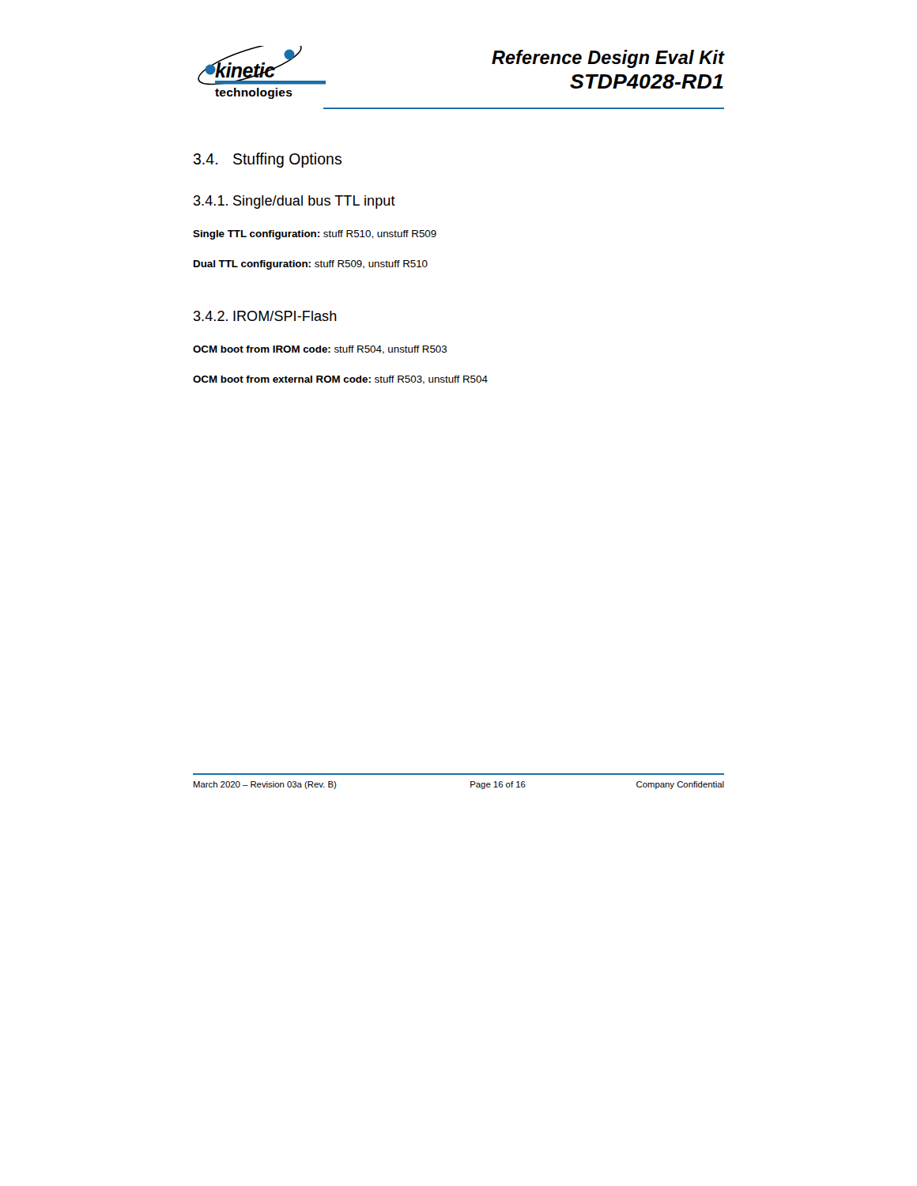kinetic technologies
Reference Design Eval Kit
STDP4028-RD1
3.4. Stuffing Options
3.4.1. Single/dual bus TTL input
Single TTL configuration: stuff R510, unstuff R509
Dual TTL configuration: stuff R509, unstuff R510
3.4.2. IROM/SPI-Flash
OCM boot from IROM code: stuff R504, unstuff R503
OCM boot from external ROM code: stuff R503, unstuff R504
March 2020 – Revision 03a (Rev. B)
Page 16 of 16
Company Confidential